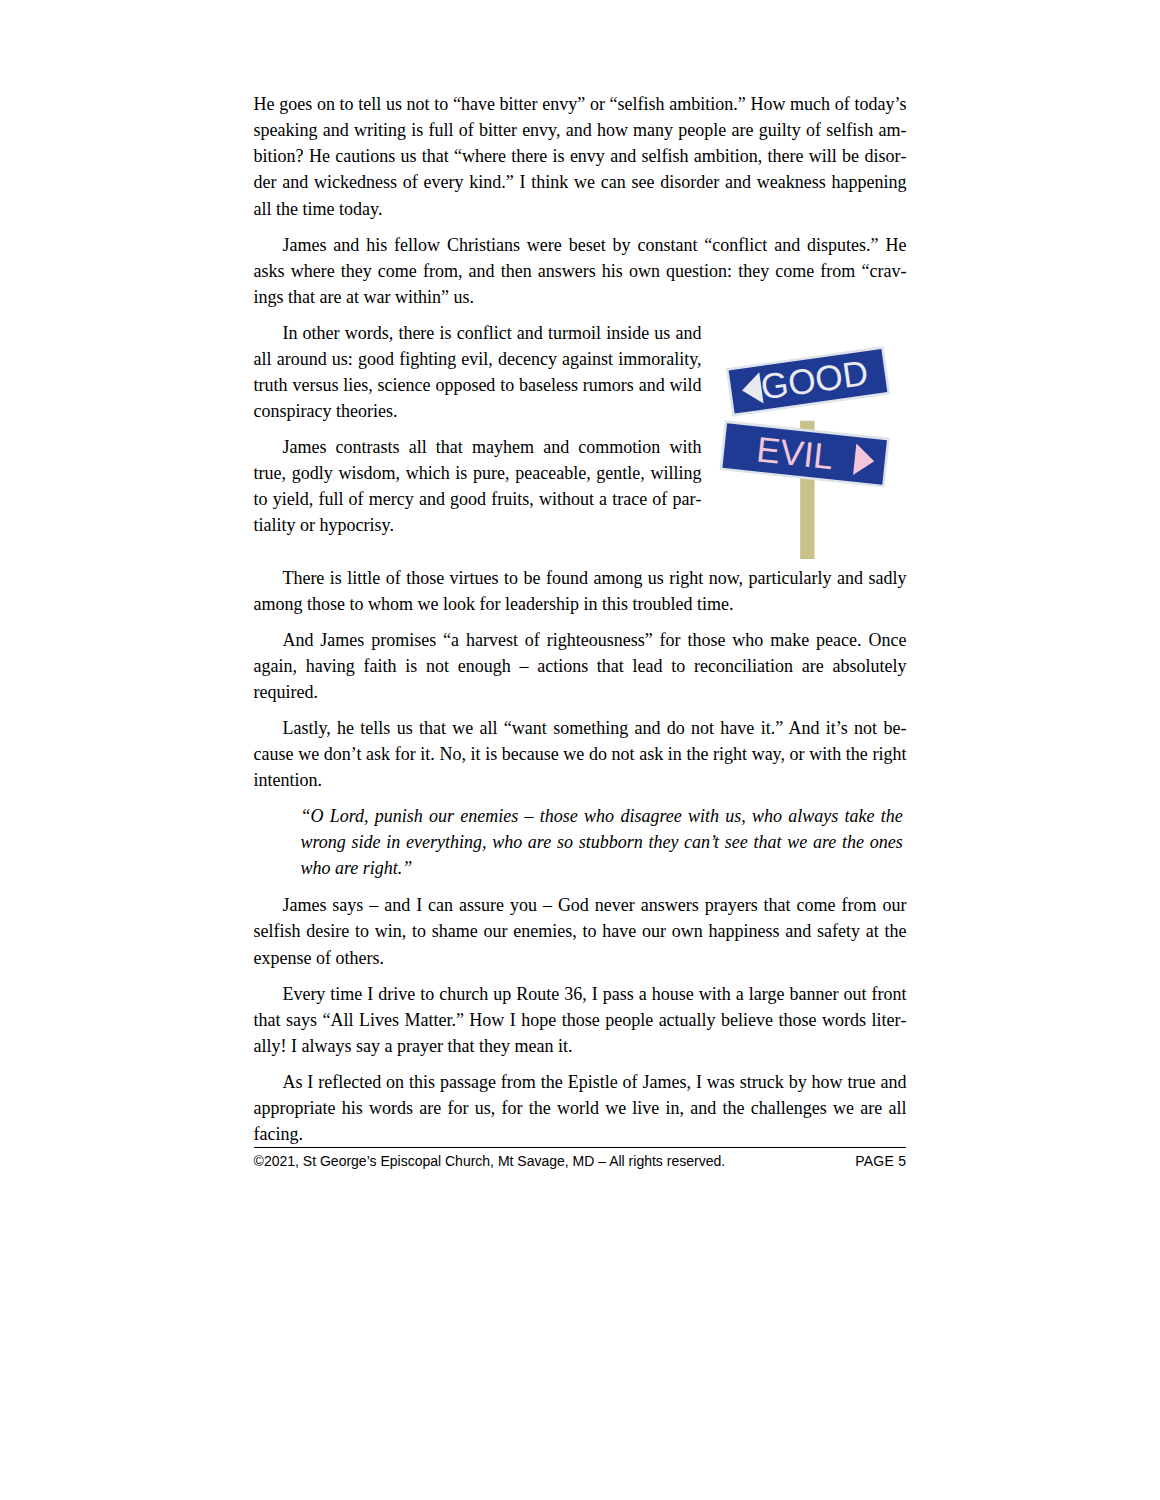He goes on to tell us not to “have bitter envy” or “selfish ambition.” How much of today’s speaking and writing is full of bitter envy, and how many people are guilty of selfish ambition? He cautions us that “where there is envy and selfish ambition, there will be disorder and wickedness of every kind.” I think we can see disorder and weakness happening all the time today.
James and his fellow Christians were beset by constant “conflict and disputes.” He asks where they come from, and then answers his own question: they come from “cravings that are at war within” us.
In other words, there is conflict and turmoil inside us and all around us: good fighting evil, decency against immorality, truth versus lies, science opposed to baseless rumors and wild conspiracy theories.
James contrasts all that mayhem and commotion with true, godly wisdom, which is pure, peaceable, gentle, willing to yield, full of mercy and good fruits, without a trace of partiality or hypocrisy.
There is little of those virtues to be found among us right now, particularly and sadly among those to whom we look for leadership in this troubled time.
And James promises “a harvest of righteousness” for those who make peace. Once again, having faith is not enough – actions that lead to reconciliation are absolutely required.
Lastly, he tells us that we all “want something and do not have it.” And it’s not because we don’t ask for it. No, it is because we do not ask in the right way, or with the right intention.
“O Lord, punish our enemies – those who disagree with us, who always take the wrong side in everything, who are so stubborn they can’t see that we are the ones who are right.”
James says – and I can assure you – God never answers prayers that come from our selfish desire to win, to shame our enemies, to have our own happiness and safety at the expense of others.
Every time I drive to church up Route 36, I pass a house with a large banner out front that says “All Lives Matter.” How I hope those people actually believe those words literally! I always say a prayer that they mean it.
As I reflected on this passage from the Epistle of James, I was struck by how true and appropriate his words are for us, for the world we live in, and the challenges we are all facing.
©2021, St George’s Episcopal Church, Mt Savage, MD – All rights reserved. PAGE 5